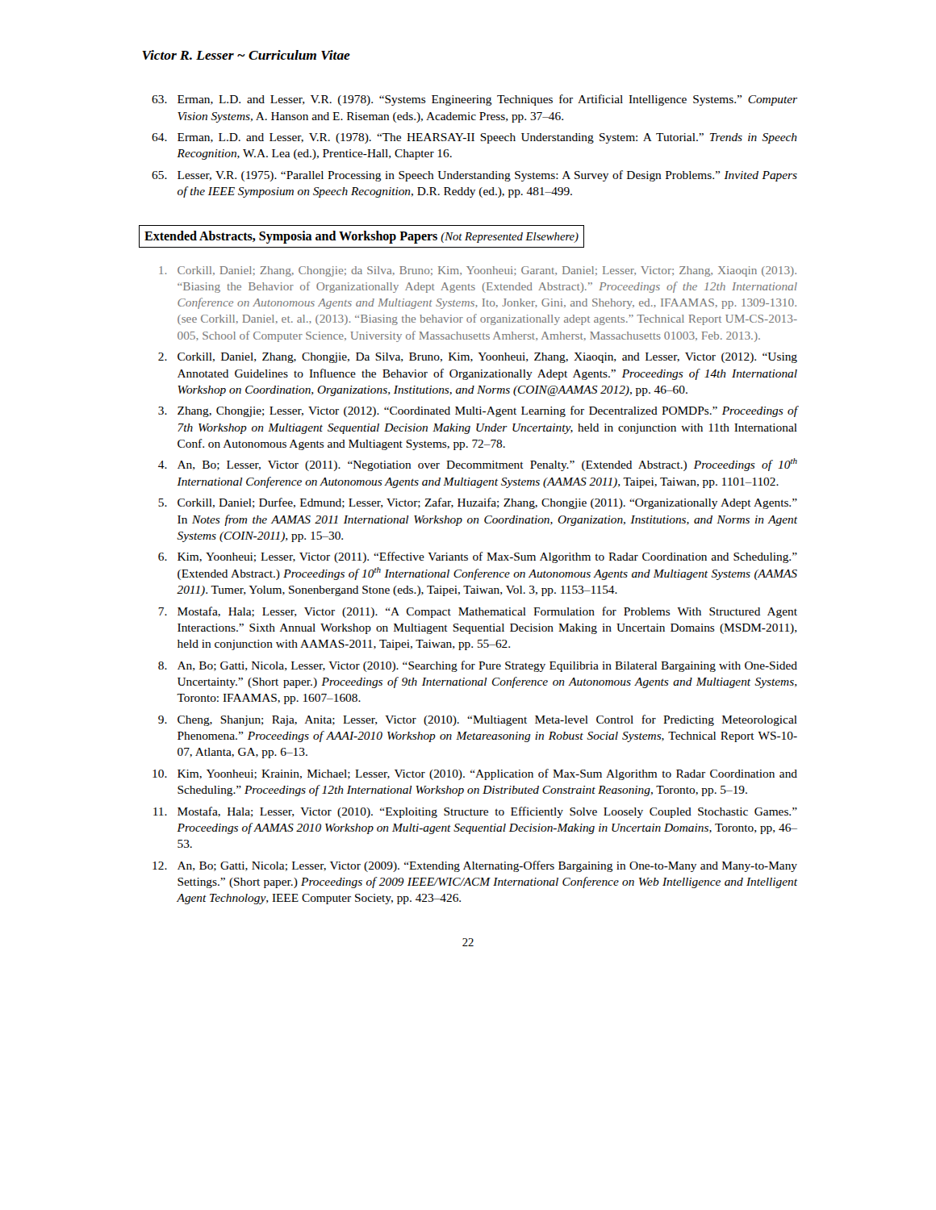Victor R. Lesser ~ Curriculum Vitae
63. Erman, L.D. and Lesser, V.R. (1978). “Systems Engineering Techniques for Artificial Intelligence Systems.” Computer Vision Systems, A. Hanson and E. Riseman (eds.), Academic Press, pp. 37–46.
64. Erman, L.D. and Lesser, V.R. (1978). “The HEARSAY-II Speech Understanding System: A Tutorial.” Trends in Speech Recognition, W.A. Lea (ed.), Prentice-Hall, Chapter 16.
65. Lesser, V.R. (1975). “Parallel Processing in Speech Understanding Systems: A Survey of Design Problems.” Invited Papers of the IEEE Symposium on Speech Recognition, D.R. Reddy (ed.), pp. 481–499.
Extended Abstracts, Symposia and Workshop Papers (Not Represented Elsewhere)
1. Corkill, Daniel; Zhang, Chongjie; da Silva, Bruno; Kim, Yoonheui; Garant, Daniel; Lesser, Victor; Zhang, Xiaoqin (2013). “Biasing the Behavior of Organizationally Adept Agents (Extended Abstract).” Proceedings of the 12th International Conference on Autonomous Agents and Multiagent Systems, Ito, Jonker, Gini, and Shehory, ed., IFAAMAS, pp. 1309-1310. (see Corkill, Daniel, et. al., (2013). “Biasing the behavior of organizationally adept agents.” Technical Report UM-CS-2013-005, School of Computer Science, University of Massachusetts Amherst, Amherst, Massachusetts 01003, Feb. 2013.).
2. Corkill, Daniel, Zhang, Chongjie, Da Silva, Bruno, Kim, Yoonheui, Zhang, Xiaoqin, and Lesser, Victor (2012). “Using Annotated Guidelines to Influence the Behavior of Organizationally Adept Agents.” Proceedings of 14th International Workshop on Coordination, Organizations, Institutions, and Norms (COIN@AAMAS 2012), pp. 46–60.
3. Zhang, Chongjie; Lesser, Victor (2012). “Coordinated Multi-Agent Learning for Decentralized POMDPs.” Proceedings of 7th Workshop on Multiagent Sequential Decision Making Under Uncertainty, held in conjunction with 11th International Conf. on Autonomous Agents and Multiagent Systems, pp. 72–78.
4. An, Bo; Lesser, Victor (2011). “Negotiation over Decommitment Penalty.” (Extended Abstract.) Proceedings of 10th International Conference on Autonomous Agents and Multiagent Systems (AAMAS 2011), Taipei, Taiwan, pp. 1101–1102.
5. Corkill, Daniel; Durfee, Edmund; Lesser, Victor; Zafar, Huzaifa; Zhang, Chongjie (2011). “Organizationally Adept Agents.” In Notes from the AAMAS 2011 International Workshop on Coordination, Organization, Institutions, and Norms in Agent Systems (COIN-2011), pp. 15–30.
6. Kim, Yoonheui; Lesser, Victor (2011). “Effective Variants of Max-Sum Algorithm to Radar Coordination and Scheduling.” (Extended Abstract.) Proceedings of 10th International Conference on Autonomous Agents and Multiagent Systems (AAMAS 2011). Tumer, Yolum, Sonenbergand Stone (eds.), Taipei, Taiwan, Vol. 3, pp. 1153–1154.
7. Mostafa, Hala; Lesser, Victor (2011). “A Compact Mathematical Formulation for Problems With Structured Agent Interactions.” Sixth Annual Workshop on Multiagent Sequential Decision Making in Uncertain Domains (MSDM-2011), held in conjunction with AAMAS-2011, Taipei, Taiwan, pp. 55–62.
8. An, Bo; Gatti, Nicola, Lesser, Victor (2010). “Searching for Pure Strategy Equilibria in Bilateral Bargaining with One-Sided Uncertainty.” (Short paper.) Proceedings of 9th International Conference on Autonomous Agents and Multiagent Systems, Toronto: IFAAMAS, pp. 1607–1608.
9. Cheng, Shanjun; Raja, Anita; Lesser, Victor (2010). “Multiagent Meta-level Control for Predicting Meteorological Phenomena.” Proceedings of AAAI-2010 Workshop on Metareasoning in Robust Social Systems, Technical Report WS-10-07, Atlanta, GA, pp. 6–13.
10. Kim, Yoonheui; Krainin, Michael; Lesser, Victor (2010). “Application of Max-Sum Algorithm to Radar Coordination and Scheduling.” Proceedings of 12th International Workshop on Distributed Constraint Reasoning, Toronto, pp. 5–19.
11. Mostafa, Hala; Lesser, Victor (2010). “Exploiting Structure to Efficiently Solve Loosely Coupled Stochastic Games.” Proceedings of AAMAS 2010 Workshop on Multi-agent Sequential Decision-Making in Uncertain Domains, Toronto, pp, 46–53.
12. An, Bo; Gatti, Nicola; Lesser, Victor (2009). “Extending Alternating-Offers Bargaining in One-to-Many and Many-to-Many Settings.” (Short paper.) Proceedings of 2009 IEEE/WIC/ACM International Conference on Web Intelligence and Intelligent Agent Technology, IEEE Computer Society, pp. 423–426.
22